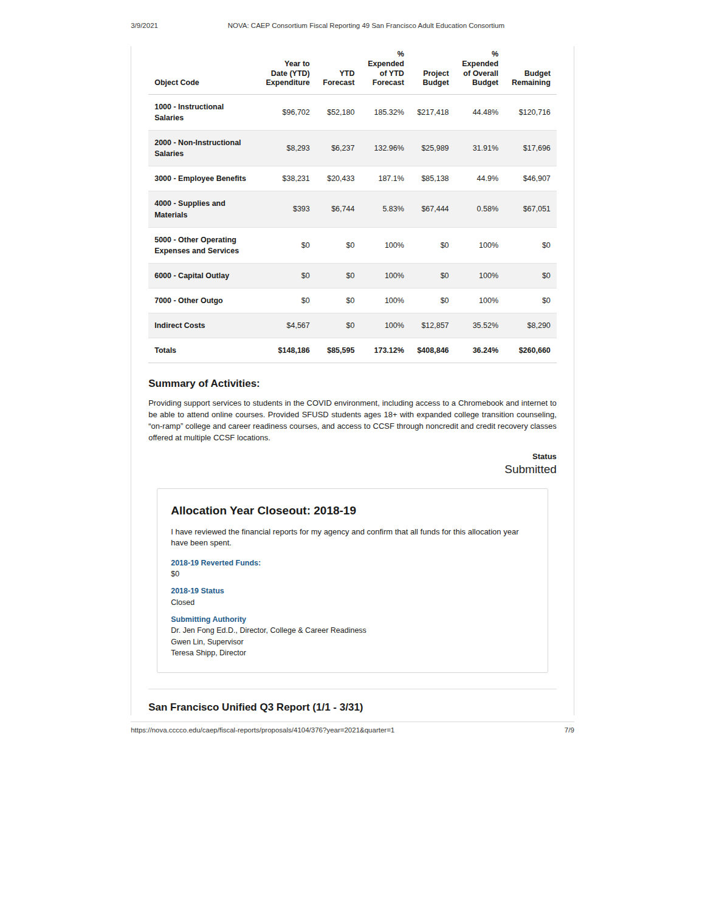3/9/2021
NOVA: CAEP Consortium Fiscal Reporting 49 San Francisco Adult Education Consortium
| Object Code | Year to Date (YTD) Expenditure | YTD Forecast | % Expended of YTD Forecast | Project Budget | % Expended of Overall Budget | Budget Remaining |
| --- | --- | --- | --- | --- | --- | --- |
| 1000 - Instructional Salaries | $96,702 | $52,180 | 185.32% | $217,418 | 44.48% | $120,716 |
| 2000 - Non-Instructional Salaries | $8,293 | $6,237 | 132.96% | $25,989 | 31.91% | $17,696 |
| 3000 - Employee Benefits | $38,231 | $20,433 | 187.1% | $85,138 | 44.9% | $46,907 |
| 4000 - Supplies and Materials | $393 | $6,744 | 5.83% | $67,444 | 0.58% | $67,051 |
| 5000 - Other Operating Expenses and Services | $0 | $0 | 100% | $0 | 100% | $0 |
| 6000 - Capital Outlay | $0 | $0 | 100% | $0 | 100% | $0 |
| 7000 - Other Outgo | $0 | $0 | 100% | $0 | 100% | $0 |
| Indirect Costs | $4,567 | $0 | 100% | $12,857 | 35.52% | $8,290 |
| Totals | $148,186 | $85,595 | 173.12% | $408,846 | 36.24% | $260,660 |
Summary of Activities:
Providing support services to students in the COVID environment, including access to a Chromebook and internet to be able to attend online courses. Provided SFUSD students ages 18+ with expanded college transition counseling, “on-ramp” college and career readiness courses, and access to CCSF through noncredit and credit recovery classes offered at multiple CCSF locations.
Status
Submitted
Allocation Year Closeout: 2018-19
I have reviewed the financial reports for my agency and confirm that all funds for this allocation year have been spent.
2018-19 Reverted Funds:
$0
2018-19 Status
Closed
Submitting Authority
Dr. Jen Fong Ed.D., Director, College & Career Readiness
Gwen Lin, Supervisor
Teresa Shipp, Director
San Francisco Unified Q3 Report (1/1 - 3/31)
https://nova.cccco.edu/caep/fiscal-reports/proposals/4104/376?year=2021&quarter=1
7/9